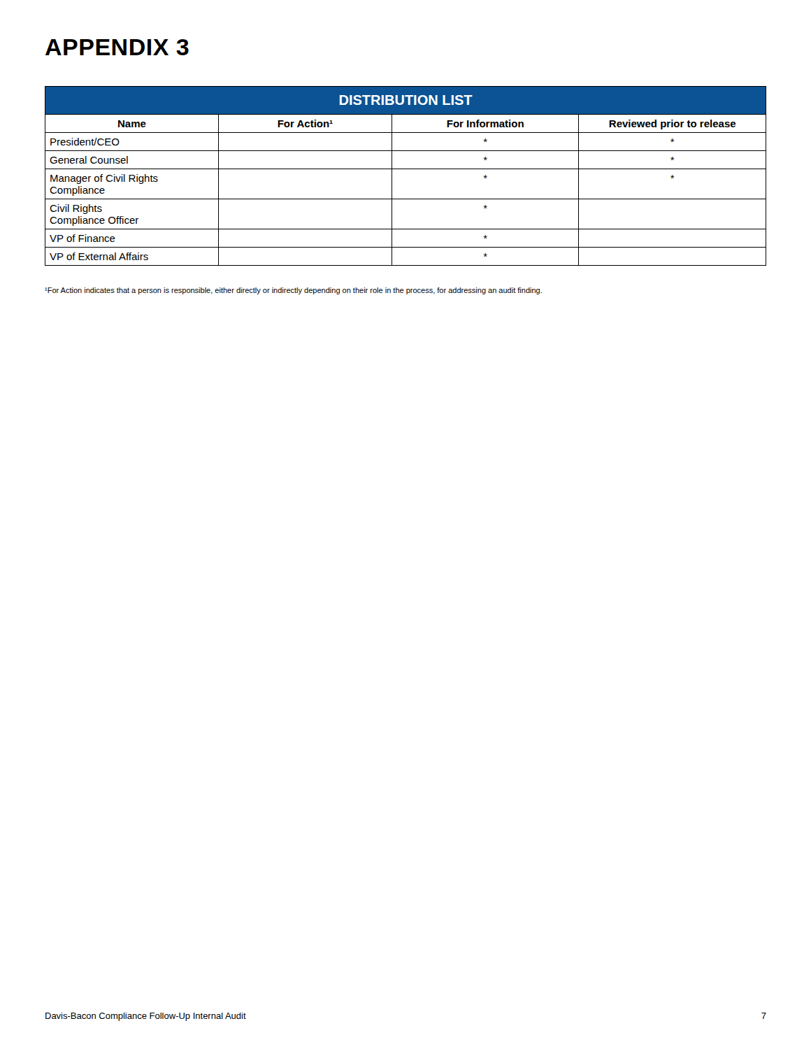APPENDIX 3
DISTRIBUTION LIST
| Name | For Action¹ | For Information | Reviewed prior to release |
| --- | --- | --- | --- |
| President/CEO | | * | * |
| General Counsel | | * | * |
| Manager of Civil Rights Compliance | | * | * |
| Civil Rights Compliance Officer | | * | |
| VP of Finance | | * | |
| VP of External Affairs | | * | |
¹For Action indicates that a person is responsible, either directly or indirectly depending on their role in the process, for addressing an audit finding.
Davis-Bacon Compliance Follow-Up Internal Audit 7